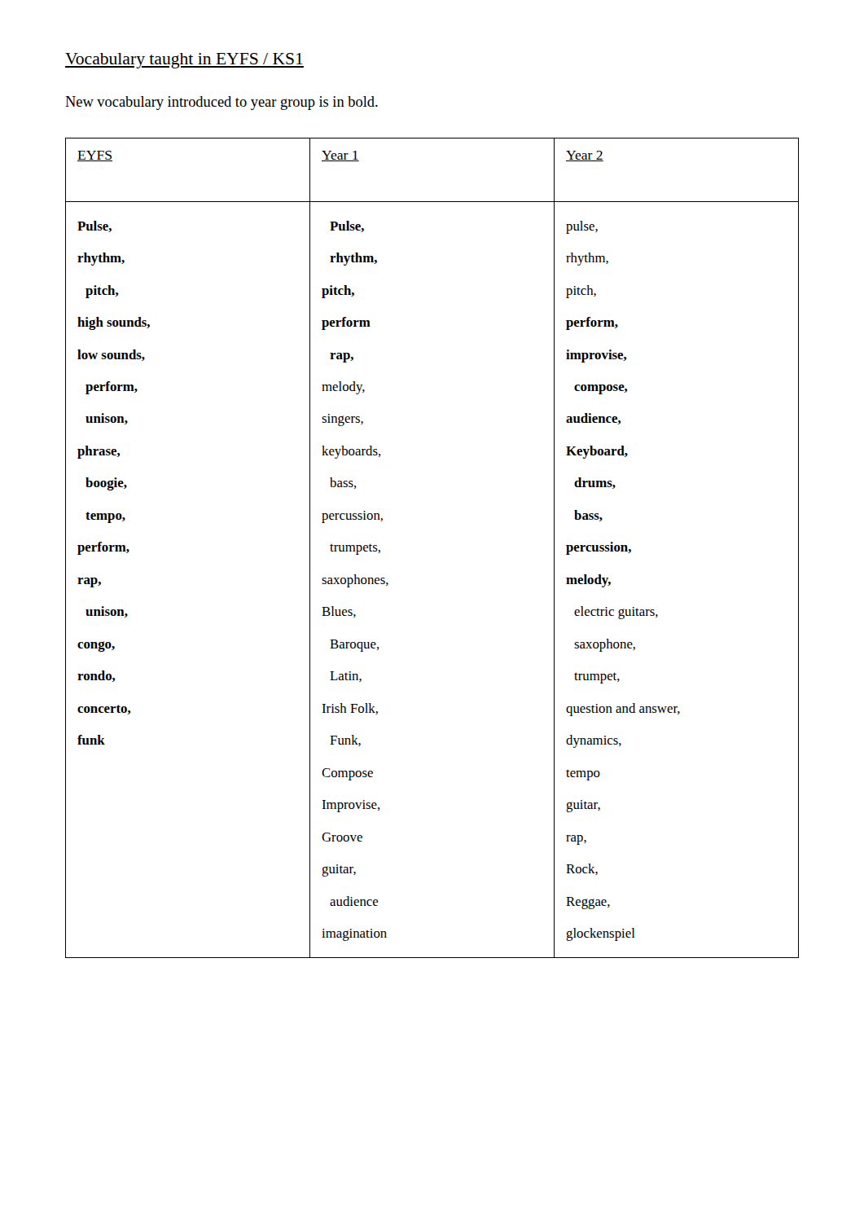Vocabulary taught in EYFS / KS1
New vocabulary introduced to year group is in bold.
| EYFS | Year 1 | Year 2 |
| --- | --- | --- |
| Pulse, rhythm, pitch, high sounds, low sounds, perform, unison, phrase, boogie, tempo, perform, rap, unison, congo, rondo, concerto, funk | Pulse, rhythm, pitch, perform rap, melody, singers, keyboards, bass, percussion, trumpets, saxophones, Blues, Baroque, Latin, Irish Folk, Funk, Compose Improvise, Groove guitar, audience imagination | pulse, rhythm, pitch, perform, improvise, compose, audience, Keyboard, drums, bass, percussion, melody, electric guitars, saxophone, trumpet, question and answer, dynamics, tempo guitar, rap, Rock, Reggae, glockenspiel |